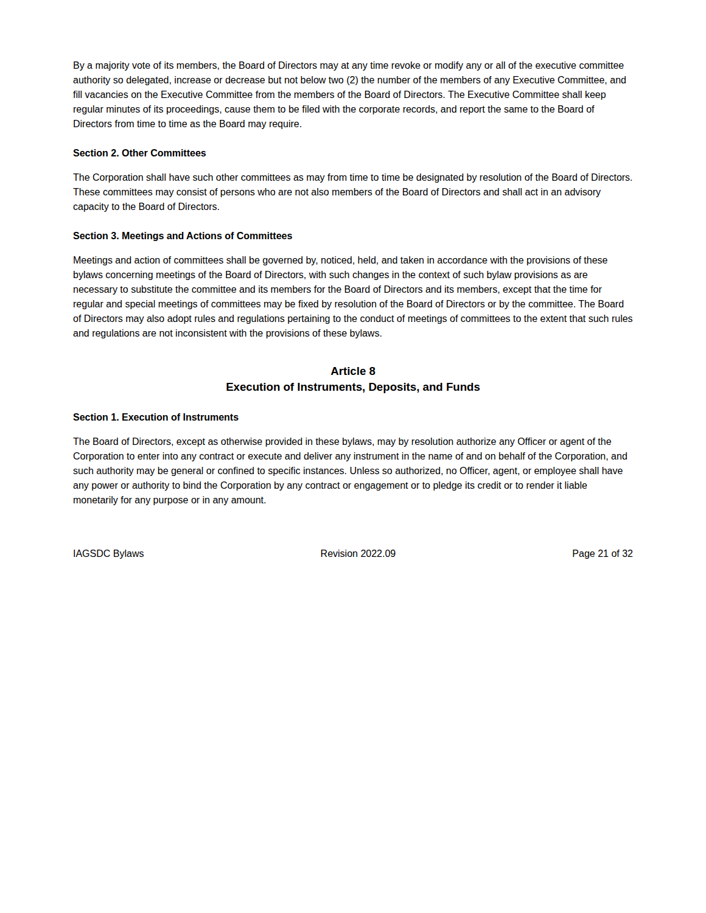By a majority vote of its members, the Board of Directors may at any time revoke or modify any or all of the executive committee authority so delegated, increase or decrease but not below two (2) the number of the members of any Executive Committee, and fill vacancies on the Executive Committee from the members of the Board of Directors. The Executive Committee shall keep regular minutes of its proceedings, cause them to be filed with the corporate records, and report the same to the Board of Directors from time to time as the Board may require.
Section 2. Other Committees
The Corporation shall have such other committees as may from time to time be designated by resolution of the Board of Directors. These committees may consist of persons who are not also members of the Board of Directors and shall act in an advisory capacity to the Board of Directors.
Section 3. Meetings and Actions of Committees
Meetings and action of committees shall be governed by, noticed, held, and taken in accordance with the provisions of these bylaws concerning meetings of the Board of Directors, with such changes in the context of such bylaw provisions as are necessary to substitute the committee and its members for the Board of Directors and its members, except that the time for regular and special meetings of committees may be fixed by resolution of the Board of Directors or by the committee. The Board of Directors may also adopt rules and regulations pertaining to the conduct of meetings of committees to the extent that such rules and regulations are not inconsistent with the provisions of these bylaws.
Article 8
Execution of Instruments, Deposits, and Funds
Section 1. Execution of Instruments
The Board of Directors, except as otherwise provided in these bylaws, may by resolution authorize any Officer or agent of the Corporation to enter into any contract or execute and deliver any instrument in the name of and on behalf of the Corporation, and such authority may be general or confined to specific instances. Unless so authorized, no Officer, agent, or employee shall have any power or authority to bind the Corporation by any contract or engagement or to pledge its credit or to render it liable monetarily for any purpose or in any amount.
IAGSDC Bylaws Revision 2022.09 Page 21 of 32